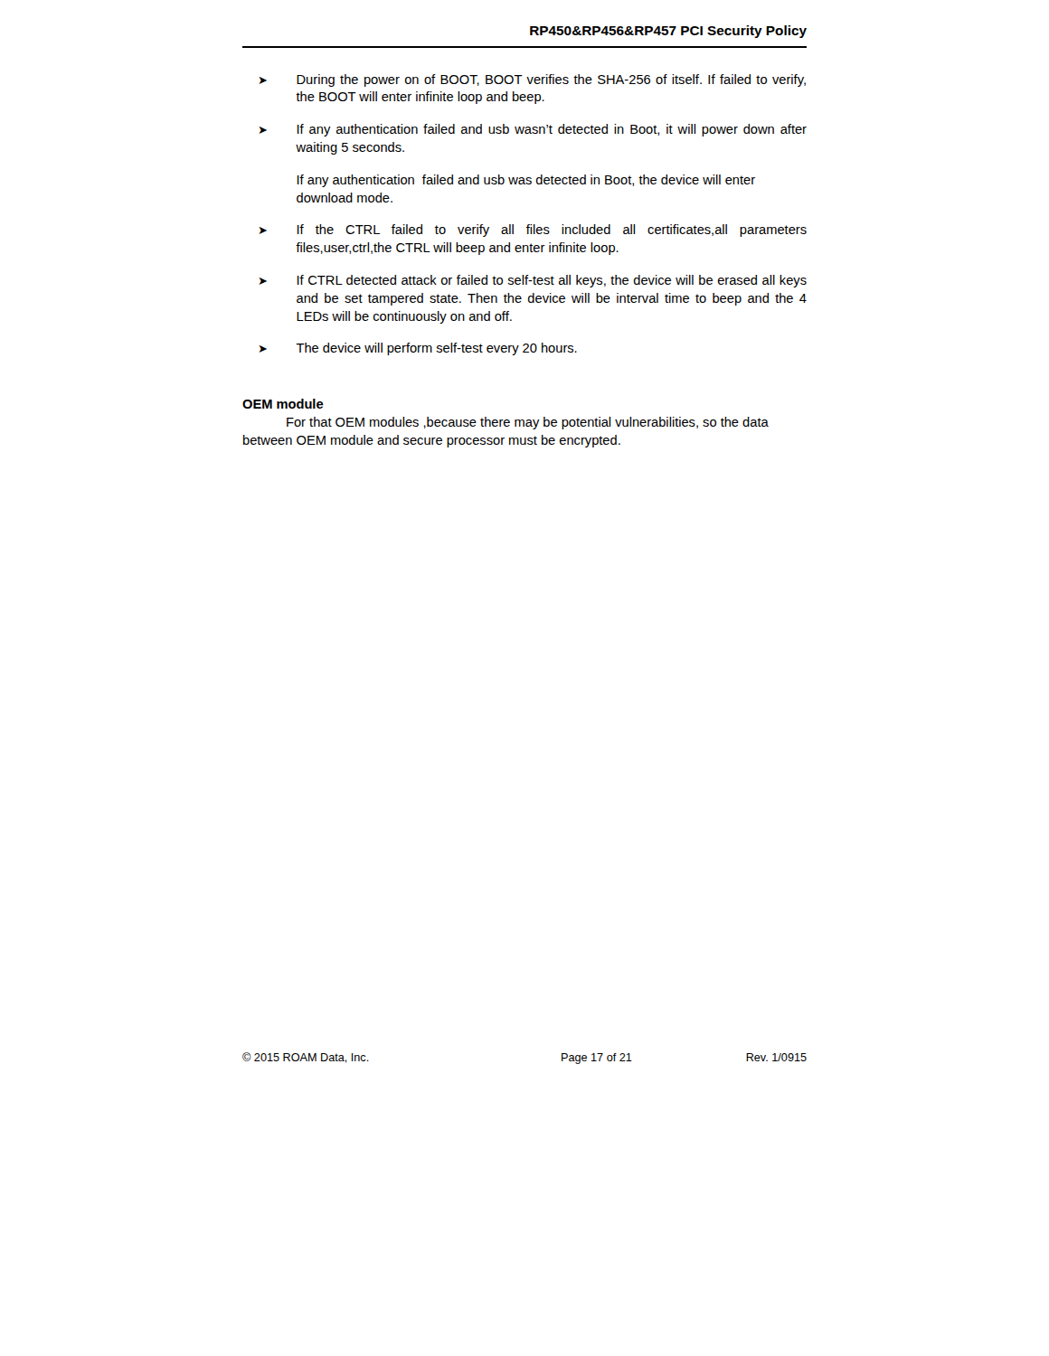RP450&RP456&RP457 PCI Security Policy
During the power on of BOOT, BOOT verifies the SHA-256 of itself. If failed to verify, the BOOT will enter infinite loop and beep.
If any authentication failed and usb wasn’t detected in Boot, it will power down after waiting 5 seconds.
If any authentication failed and usb was detected in Boot, the device will enter download mode.
If the CTRL failed to verify all files included all certificates,all parameters files,user,ctrl,the CTRL will beep and enter infinite loop.
If CTRL detected attack or failed to self-test all keys, the device will be erased all keys and be set tampered state. Then the device will be interval time to beep and the 4 LEDs will be continuously on and off.
The device will perform self-test every 20 hours.
OEM module
For that OEM modules ,because there may be potential vulnerabilities, so the data between OEM module and secure processor must be encrypted.
| © 2015 ROAM Data, Inc. | Page 17 of 21 | Rev. 1/0915 |